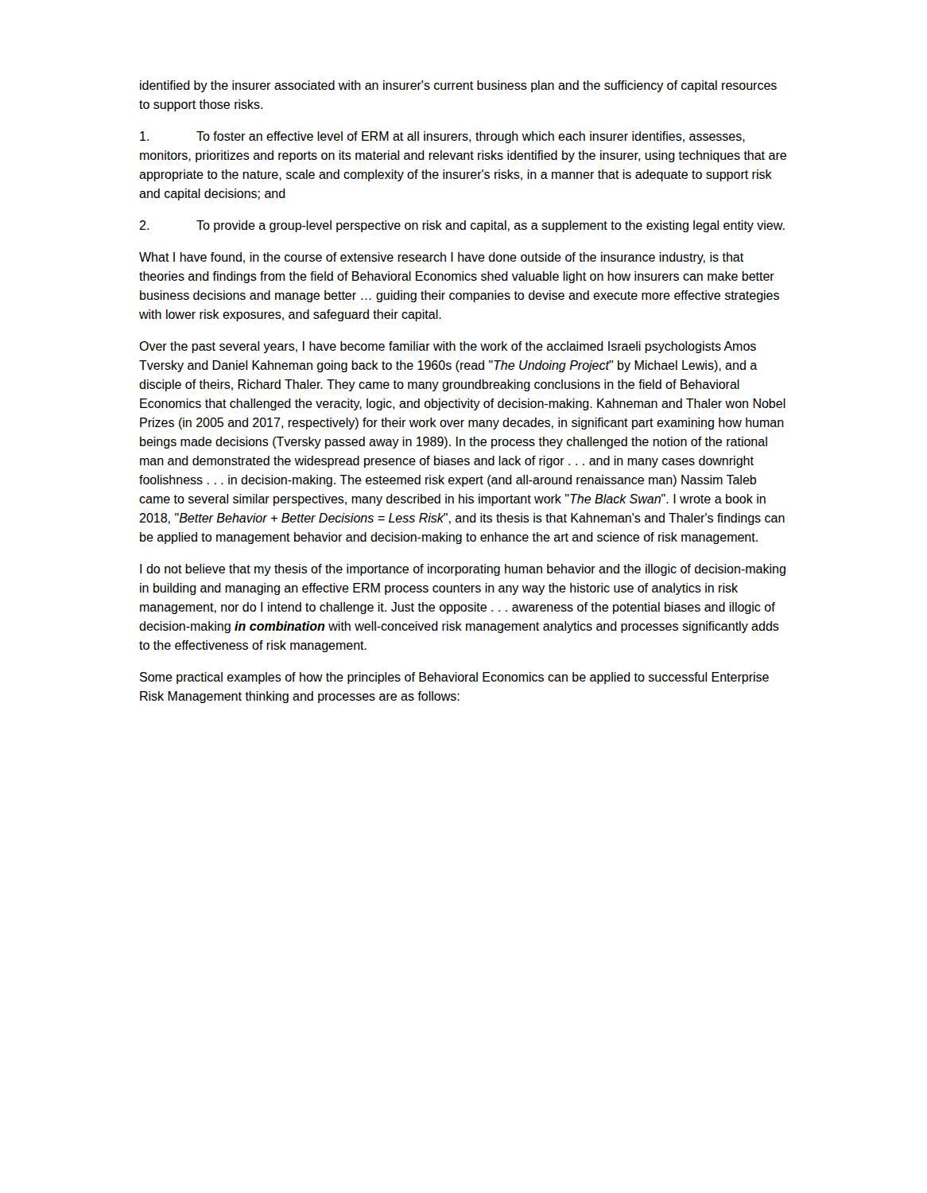identified by the insurer associated with an insurer's current business plan and the sufficiency of capital resources to support those risks.
1. To foster an effective level of ERM at all insurers, through which each insurer identifies, assesses, monitors, prioritizes and reports on its material and relevant risks identified by the insurer, using techniques that are appropriate to the nature, scale and complexity of the insurer's risks, in a manner that is adequate to support risk and capital decisions; and
2. To provide a group-level perspective on risk and capital, as a supplement to the existing legal entity view.
What I have found, in the course of extensive research I have done outside of the insurance industry, is that theories and findings from the field of Behavioral Economics shed valuable light on how insurers can make better business decisions and manage better … guiding their companies to devise and execute more effective strategies with lower risk exposures, and safeguard their capital.
Over the past several years, I have become familiar with the work of the acclaimed Israeli psychologists Amos Tversky and Daniel Kahneman going back to the 1960s (read "The Undoing Project" by Michael Lewis), and a disciple of theirs, Richard Thaler. They came to many groundbreaking conclusions in the field of Behavioral Economics that challenged the veracity, logic, and objectivity of decision-making. Kahneman and Thaler won Nobel Prizes (in 2005 and 2017, respectively) for their work over many decades, in significant part examining how human beings made decisions (Tversky passed away in 1989). In the process they challenged the notion of the rational man and demonstrated the widespread presence of biases and lack of rigor . . . and in many cases downright foolishness . . . in decision-making. The esteemed risk expert (and all-around renaissance man) Nassim Taleb came to several similar perspectives, many described in his important work "The Black Swan". I wrote a book in 2018, "Better Behavior + Better Decisions = Less Risk", and its thesis is that Kahneman's and Thaler's findings can be applied to management behavior and decision-making to enhance the art and science of risk management.
I do not believe that my thesis of the importance of incorporating human behavior and the illogic of decision-making in building and managing an effective ERM process counters in any way the historic use of analytics in risk management, nor do I intend to challenge it. Just the opposite . . . awareness of the potential biases and illogic of decision-making in combination with well-conceived risk management analytics and processes significantly adds to the effectiveness of risk management.
Some practical examples of how the principles of Behavioral Economics can be applied to successful Enterprise Risk Management thinking and processes are as follows: